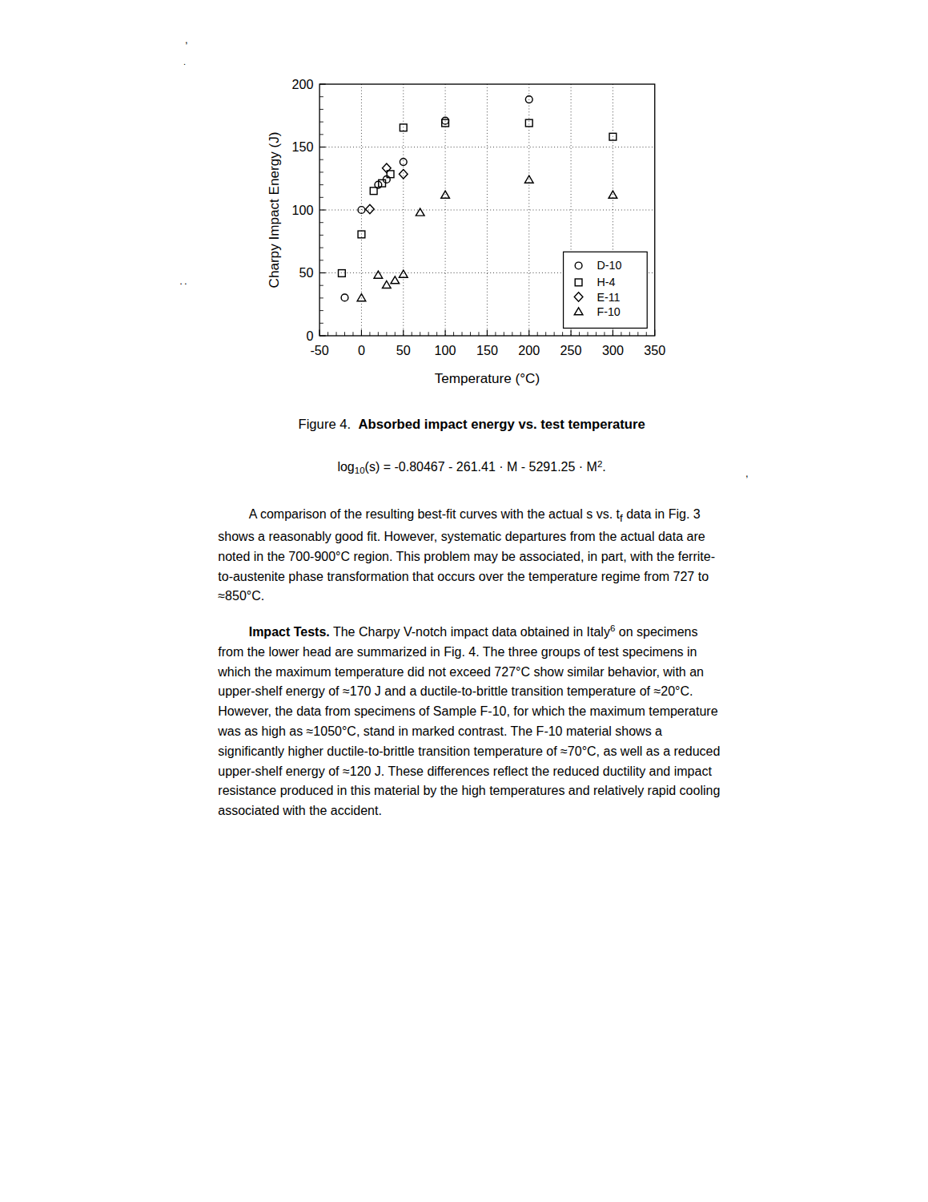, . .. ,
Absorbed impact energy vs. test temperature Scatter plot of Charpy impact energy in joules versus temperature in degrees Celsius for samples D-10, H-4, E-11 and F-10. 200 150 100 50 0 -50 0 50 100 150 200 250 300 350 Temperature (°C) Charpy Impact Energy (J) D-10 H-4 E-11 F-10
Figure 4. Absorbed impact energy vs. test temperature
log10(s) = -0.80467 - 261.41 · M - 5291.25 · M2.
A comparison of the resulting best-fit curves with the actual s vs. tf data in Fig. 3 shows a reasonably good fit. However, systematic departures from the actual data are noted in the 700-900°C region. This problem may be associated, in part, with the ferrite-to-austenite phase transformation that occurs over the temperature regime from 727 to ≈850°C.
Impact Tests. The Charpy V-notch impact data obtained in Italy6 on specimens from the lower head are summarized in Fig. 4. The three groups of test specimens in which the maximum temperature did not exceed 727°C show similar behavior, with an upper-shelf energy of ≈170 J and a ductile-to-brittle transition temperature of ≈20°C. However, the data from specimens of Sample F-10, for which the maximum temperature was as high as ≈1050°C, stand in marked contrast. The F-10 material shows a significantly higher ductile-to-brittle transition temperature of ≈70°C, as well as a reduced upper-shelf energy of ≈120 J. These differences reflect the reduced ductility and impact resistance produced in this material by the high temperatures and relatively rapid cooling associated with the accident.